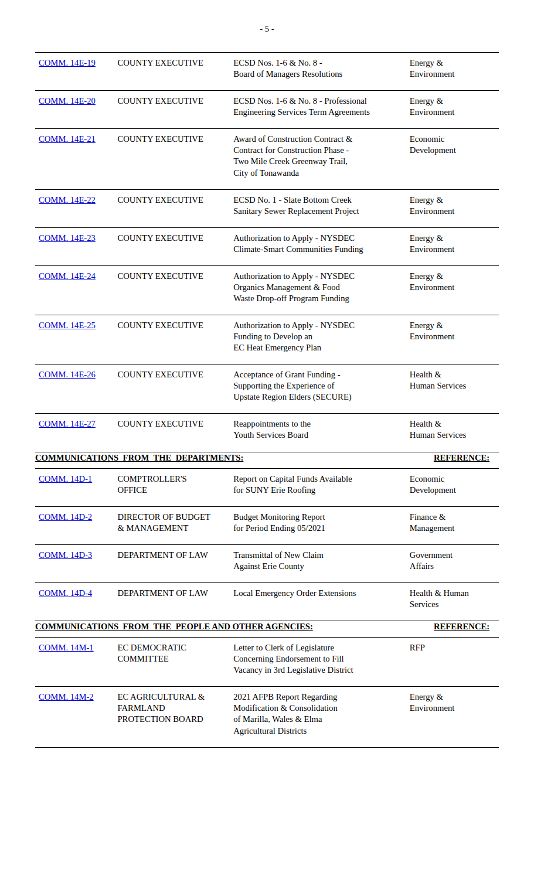- 5 -
| COMM. 14E-19 | COUNTY EXECUTIVE | ECSD Nos. 1-6 & No. 8 - Board of Managers Resolutions | Energy & Environment |
| COMM. 14E-20 | COUNTY EXECUTIVE | ECSD Nos. 1-6 & No. 8 - Professional Engineering Services Term Agreements | Energy & Environment |
| COMM. 14E-21 | COUNTY EXECUTIVE | Award of Construction Contract & Contract for Construction Phase - Two Mile Creek Greenway Trail, City of Tonawanda | Economic Development |
| COMM. 14E-22 | COUNTY EXECUTIVE | ECSD No. 1 - Slate Bottom Creek Sanitary Sewer Replacement Project | Energy & Environment |
| COMM. 14E-23 | COUNTY EXECUTIVE | Authorization to Apply - NYSDEC Climate-Smart Communities Funding | Energy & Environment |
| COMM. 14E-24 | COUNTY EXECUTIVE | Authorization to Apply - NYSDEC Organics Management & Food Waste Drop-off Program Funding | Energy & Environment |
| COMM. 14E-25 | COUNTY EXECUTIVE | Authorization to Apply - NYSDEC Funding to Develop an EC Heat Emergency Plan | Energy & Environment |
| COMM. 14E-26 | COUNTY EXECUTIVE | Acceptance of Grant Funding - Supporting the Experience of Upstate Region Elders (SECURE) | Health & Human Services |
| COMM. 14E-27 | COUNTY EXECUTIVE | Reappointments to the Youth Services Board | Health & Human Services |
COMMUNICATIONS FROM THE DEPARTMENTS: REFERENCE:
| COMM. 14D-1 | COMPTROLLER'S OFFICE | Report on Capital Funds Available for SUNY Erie Roofing | Economic Development |
| COMM. 14D-2 | DIRECTOR OF BUDGET & MANAGEMENT | Budget Monitoring Report for Period Ending 05/2021 | Finance & Management |
| COMM. 14D-3 | DEPARTMENT OF LAW | Transmittal of New Claim Against Erie County | Government Affairs |
| COMM. 14D-4 | DEPARTMENT OF LAW | Local Emergency Order Extensions | Health & Human Services |
COMMUNICATIONS FROM THE PEOPLE AND OTHER AGENCIES: REFERENCE:
| COMM. 14M-1 | EC DEMOCRATIC COMMITTEE | Letter to Clerk of Legislature Concerning Endorsement to Fill Vacancy in 3rd Legislative District | RFP |
| COMM. 14M-2 | EC AGRICULTURAL & FARMLAND PROTECTION BOARD | 2021 AFPB Report Regarding Modification & Consolidation of Marilla, Wales & Elma Agricultural Districts | Energy & Environment |